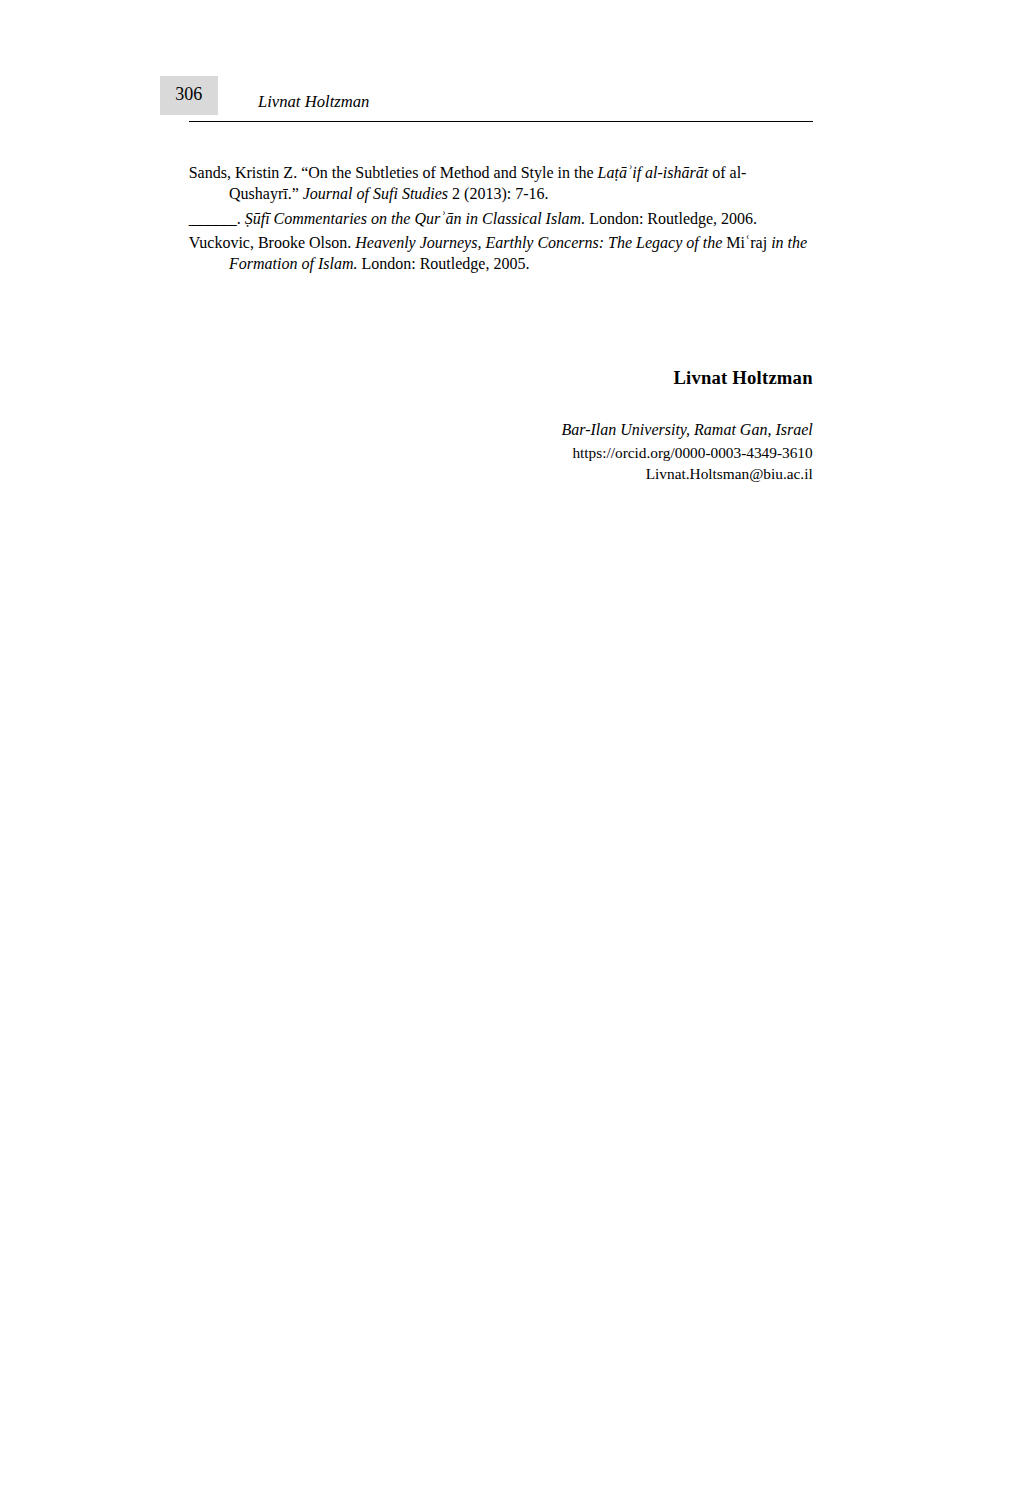306 Livnat Holtzman
Sands, Kristin Z. “On the Subtleties of Method and Style in the Laṭāʾif al-ishārāt of al-Qushayrī.” Journal of Sufi Studies 2 (2013): 7-16.
______. Ṣūfī Commentaries on the Qurʾān in Classical Islam. London: Routledge, 2006.
Vuckovic, Brooke Olson. Heavenly Journeys, Earthly Concerns: The Legacy of the Miʿraj in the Formation of Islam. London: Routledge, 2005.
Livnat Holtzman
Bar-Ilan University, Ramat Gan, Israel
https://orcid.org/0000-0003-4349-3610
Livnat.Holtsman@biu.ac.il